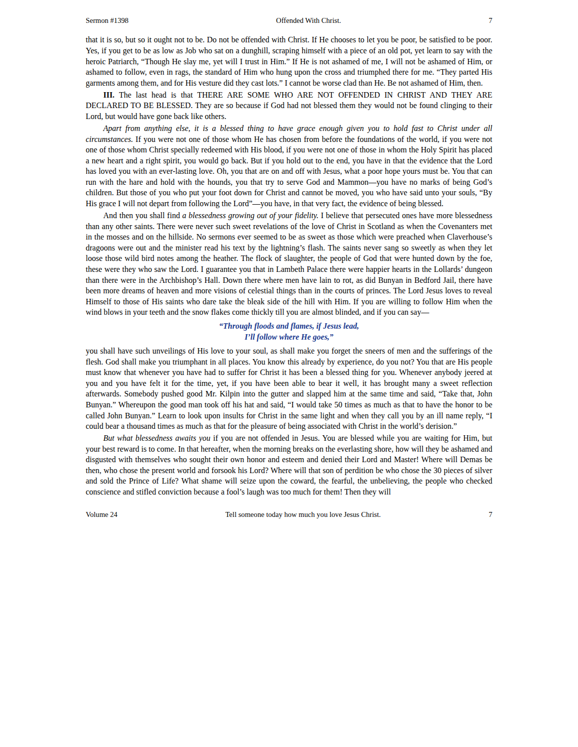Sermon #1398
Offended With Christ.
7
that it is so, but so it ought not to be. Do not be offended with Christ. If He chooses to let you be poor, be satisfied to be poor. Yes, if you get to be as low as Job who sat on a dunghill, scraping himself with a piece of an old pot, yet learn to say with the heroic Patriarch, “Though He slay me, yet will I trust in Him.” If He is not ashamed of me, I will not be ashamed of Him, or ashamed to follow, even in rags, the standard of Him who hung upon the cross and triumphed there for me. “They parted His garments among them, and for His vesture did they cast lots.” I cannot be worse clad than He. Be not ashamed of Him, then.
III. The last head is that there are some who are not offended in Christ and they are declared to be blessed. They are so because if God had not blessed them they would not be found clinging to their Lord, but would have gone back like others.
Apart from anything else, it is a blessed thing to have grace enough given you to hold fast to Christ under all circumstances. If you were not one of those whom He has chosen from before the foundations of the world, if you were not one of those whom Christ specially redeemed with His blood, if you were not one of those in whom the Holy Spirit has placed a new heart and a right spirit, you would go back. But if you hold out to the end, you have in that the evidence that the Lord has loved you with an ever-lasting love. Oh, you that are on and off with Jesus, what a poor hope yours must be. You that can run with the hare and hold with the hounds, you that try to serve God and Mammon—you have no marks of being God’s children. But those of you who put your foot down for Christ and cannot be moved, you who have said unto your souls, “By His grace I will not depart from following the Lord”—you have, in that very fact, the evidence of being blessed.
And then you shall find a blessedness growing out of your fidelity. I believe that persecuted ones have more blessedness than any other saints. There were never such sweet revelations of the love of Christ in Scotland as when the Covenanters met in the mosses and on the hillside. No sermons ever seemed to be as sweet as those which were preached when Claverhouse’s dragoons were out and the minister read his text by the lightning’s flash. The saints never sang so sweetly as when they let loose those wild bird notes among the heather. The flock of slaughter, the people of God that were hunted down by the foe, these were they who saw the Lord. I guarantee you that in Lambeth Palace there were happier hearts in the Lollards’ dungeon than there were in the Archbishop’s Hall. Down there where men have lain to rot, as did Bunyan in Bedford Jail, there have been more dreams of heaven and more visions of celestial things than in the courts of princes. The Lord Jesus loves to reveal Himself to those of His saints who dare take the bleak side of the hill with Him. If you are willing to follow Him when the wind blows in your teeth and the snow flakes come thickly till you are almost blinded, and if you can say—
“Through floods and flames, if Jesus lead,
I’ll follow where He goes,”
you shall have such unveilings of His love to your soul, as shall make you forget the sneers of men and the sufferings of the flesh. God shall make you triumphant in all places. You know this already by experience, do you not? You that are His people must know that whenever you have had to suffer for Christ it has been a blessed thing for you. Whenever anybody jeered at you and you have felt it for the time, yet, if you have been able to bear it well, it has brought many a sweet reflection afterwards. Somebody pushed good Mr. Kilpin into the gutter and slapped him at the same time and said, “Take that, John Bunyan.” Whereupon the good man took off his hat and said, “I would take 50 times as much as that to have the honor to be called John Bunyan.” Learn to look upon insults for Christ in the same light and when they call you by an ill name reply, “I could bear a thousand times as much as that for the pleasure of being associated with Christ in the world’s derision.”
But what blessedness awaits you if you are not offended in Jesus. You are blessed while you are waiting for Him, but your best reward is to come. In that hereafter, when the morning breaks on the everlasting shore, how will they be ashamed and disgusted with themselves who sought their own honor and esteem and denied their Lord and Master! Where will Demas be then, who chose the present world and forsook his Lord? Where will that son of perdition be who chose the 30 pieces of silver and sold the Prince of Life? What shame will seize upon the coward, the fearful, the unbelieving, the people who checked conscience and stifled conviction because a fool’s laugh was too much for them! Then they will
Volume 24
Tell someone today how much you love Jesus Christ.
7